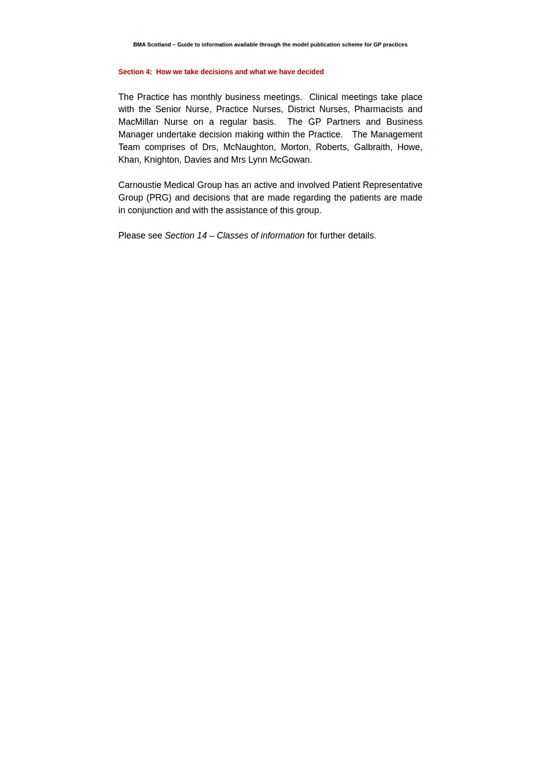BMA Scotland – Guide to information available through the model publication scheme for GP practices
Section 4: How we take decisions and what we have decided
The Practice has monthly business meetings. Clinical meetings take place with the Senior Nurse, Practice Nurses, District Nurses, Pharmacists and MacMillan Nurse on a regular basis. The GP Partners and Business Manager undertake decision making within the Practice. The Management Team comprises of Drs, McNaughton, Morton, Roberts, Galbraith, Howe, Khan, Knighton, Davies and Mrs Lynn McGowan.
Carnoustie Medical Group has an active and involved Patient Representative Group (PRG) and decisions that are made regarding the patients are made in conjunction and with the assistance of this group.
Please see Section 14 – Classes of information for further details.